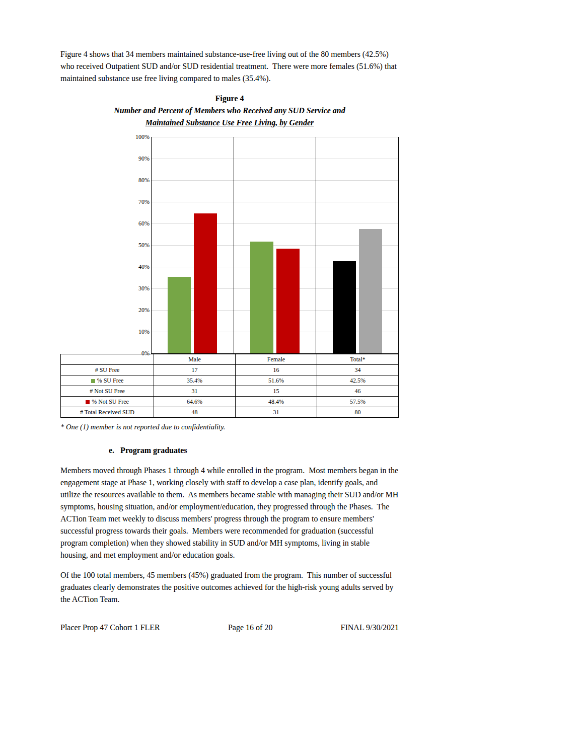Figure 4 shows that 34 members maintained substance-use-free living out of the 80 members (42.5%) who received Outpatient SUD and/or SUD residential treatment. There were more females (51.6%) that maintained substance use free living compared to males (35.4%).
Figure 4
Number and Percent of Members who Received any SUD Service and
Maintained Substance Use Free Living, by Gender
100% 90% 80% 70% 60% 50% 40% 30% 20% 10% 0%
| | Male | Female | Total* |
| # SU Free | 17 | 16 | 34 |
| % SU Free | 35.4% | 51.6% | 42.5% |
| # Not SU Free | 31 | 15 | 46 |
| % Not SU Free | 64.6% | 48.4% | 57.5% |
| # Total Received SUD | 48 | 31 | 80 |
* One (1) member is not reported due to confidentiality.
e. Program graduates
Members moved through Phases 1 through 4 while enrolled in the program. Most members began in the engagement stage at Phase 1, working closely with staff to develop a case plan, identify goals, and utilize the resources available to them. As members became stable with managing their SUD and/or MH symptoms, housing situation, and/or employment/education, they progressed through the Phases. The ACTion Team met weekly to discuss members' progress through the program to ensure members' successful progress towards their goals. Members were recommended for graduation (successful program completion) when they showed stability in SUD and/or MH symptoms, living in stable housing, and met employment and/or education goals.
Of the 100 total members, 45 members (45%) graduated from the program. This number of successful graduates clearly demonstrates the positive outcomes achieved for the high-risk young adults served by the ACTion Team.
Placer Prop 47 Cohort 1 FLER Page 16 of 20 FINAL 9/30/2021